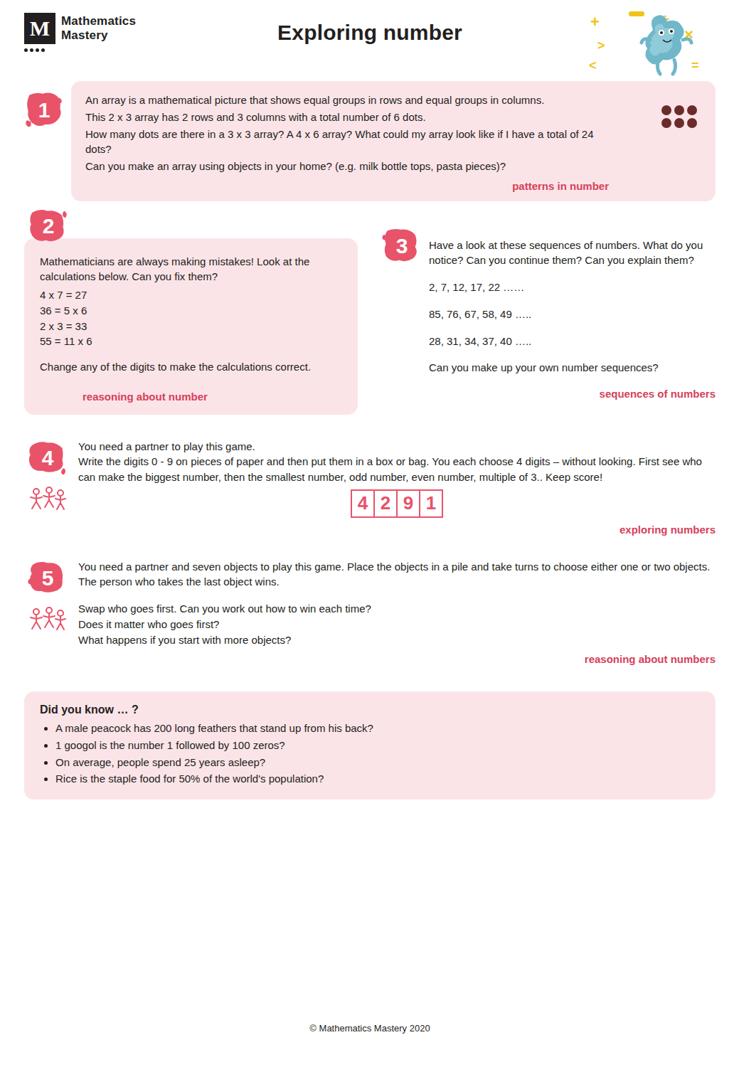M
Mathematics
Mastery
Exploring number
+ ÷ × > < =
1
An array is a mathematical picture that shows equal groups in rows and equal groups in columns.
This 2 x 3 array has 2 rows and 3 columns with a total number of 6 dots.
How many dots are there in a 3 x 3 array? A 4 x 6 array? What could my array look like if I have a total of 24 dots?
Can you make an array using objects in your home? (e.g. milk bottle tops, pasta pieces)?
patterns in number
2
Mathematicians are always making mistakes! Look at the calculations below. Can you fix them?
4 x 7 = 27
36 = 5 x 6
2 x 3 = 33
55 = 11 x 6
Change any of the digits to make the calculations correct.
reasoning about number
3
Have a look at these sequences of numbers. What do you notice? Can you continue them? Can you explain them?
2, 7, 12, 17, 22 ……
85, 76, 67, 58, 49 …..
28, 31, 34, 37, 40 …..
Can you make up your own number sequences?
sequences of numbers
4
You need a partner to play this game.
Write the digits 0 - 9 on pieces of paper and then put them in a box or bag. You each choose 4 digits – without looking. First see who can make the biggest number, then the smallest number, odd number, even number, multiple of 3.. Keep score!
4
2
9
1
exploring numbers
5
You need a partner and seven objects to play this game. Place the objects in a pile and take turns to choose either one or two objects. The person who takes the last object wins.
Swap who goes first. Can you work out how to win each time?
Does it matter who goes first?
What happens if you start with more objects?
reasoning about numbers
Did you know … ?
A male peacock has 200 long feathers that stand up from his back?
1 googol is the number 1 followed by 100 zeros?
On average, people spend 25 years asleep?
Rice is the staple food for 50% of the world's population?
© Mathematics Mastery 2020